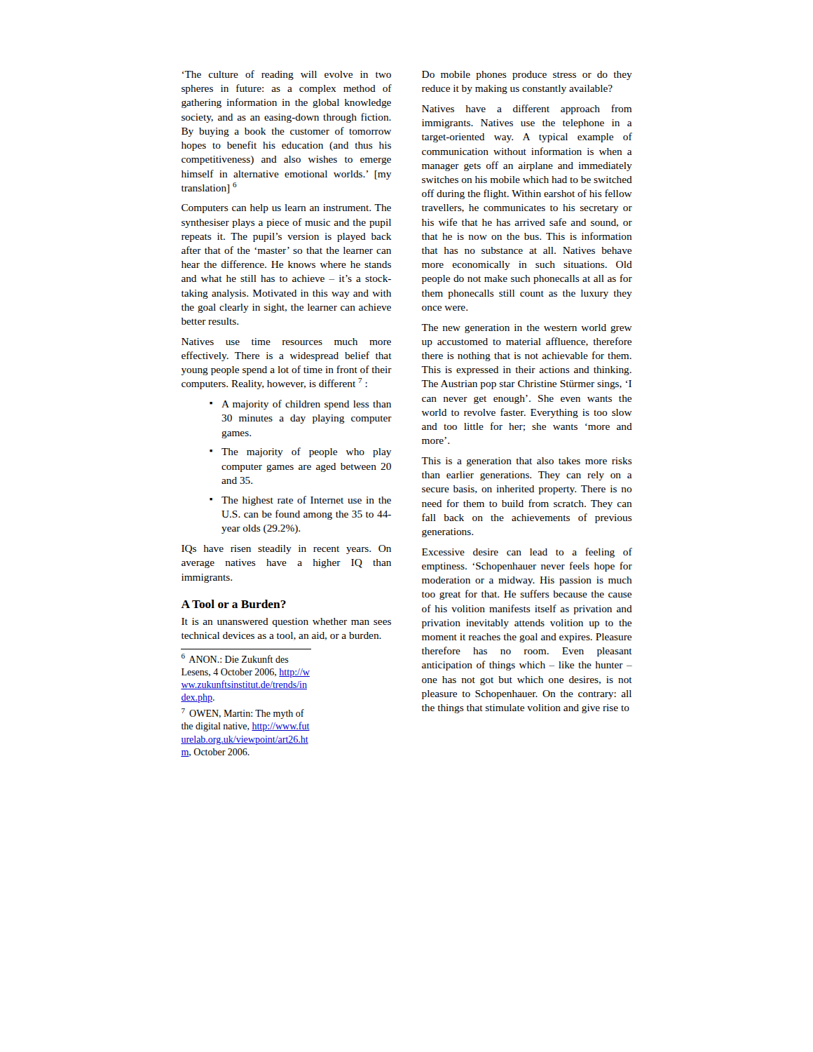‘The culture of reading will evolve in two spheres in future: as a complex method of gathering information in the global knowledge society, and as an easing-down through fiction. By buying a book the customer of tomorrow hopes to benefit his education (and thus his competitiveness) and also wishes to emerge himself in alternative emotional worlds.’ [my translation] 6
Computers can help us learn an instrument. The synthesiser plays a piece of music and the pupil repeats it. The pupil’s version is played back after that of the ‘master’ so that the learner can hear the difference. He knows where he stands and what he still has to achieve – it’s a stock-taking analysis. Motivated in this way and with the goal clearly in sight, the learner can achieve better results.
Natives use time resources much more effectively. There is a widespread belief that young people spend a lot of time in front of their computers. Reality, however, is different 7 :
A majority of children spend less than 30 minutes a day playing computer games.
The majority of people who play computer games are aged between 20 and 35.
The highest rate of Internet use in the U.S. can be found among the 35 to 44-year olds (29.2%).
IQs have risen steadily in recent years. On average natives have a higher IQ than immigrants.
A Tool or a Burden?
It is an unanswered question whether man sees technical devices as a tool, an aid, or a burden.
6 ANON.: Die Zukunft des Lesens, 4 October 2006, http://www.zukunftsinstitut.de/trends/index.php.
7 OWEN, Martin: The myth of the digital native, http://www.futurelab.org.uk/viewpoint/art26.htm, October 2006.
Do mobile phones produce stress or do they reduce it by making us constantly available?
Natives have a different approach from immigrants. Natives use the telephone in a target-oriented way. A typical example of communication without information is when a manager gets off an airplane and immediately switches on his mobile which had to be switched off during the flight. Within earshot of his fellow travellers, he communicates to his secretary or his wife that he has arrived safe and sound, or that he is now on the bus. This is information that has no substance at all. Natives behave more economically in such situations. Old people do not make such phonecalls at all as for them phonecalls still count as the luxury they once were.
The new generation in the western world grew up accustomed to material affluence, therefore there is nothing that is not achievable for them. This is expressed in their actions and thinking. The Austrian pop star Christine Stürmer sings, ‘I can never get enough’. She even wants the world to revolve faster. Everything is too slow and too little for her; she wants ‘more and more’.
This is a generation that also takes more risks than earlier generations. They can rely on a secure basis, on inherited property. There is no need for them to build from scratch. They can fall back on the achievements of previous generations.
Excessive desire can lead to a feeling of emptiness. ‘Schopenhauer never feels hope for moderation or a midway. His passion is much too great for that. He suffers because the cause of his volition manifests itself as privation and privation inevitably attends volition up to the moment it reaches the goal and expires. Pleasure therefore has no room. Even pleasant anticipation of things which – like the hunter – one has not got but which one desires, is not pleasure to Schopenhauer. On the contrary: all the things that stimulate volition and give rise to